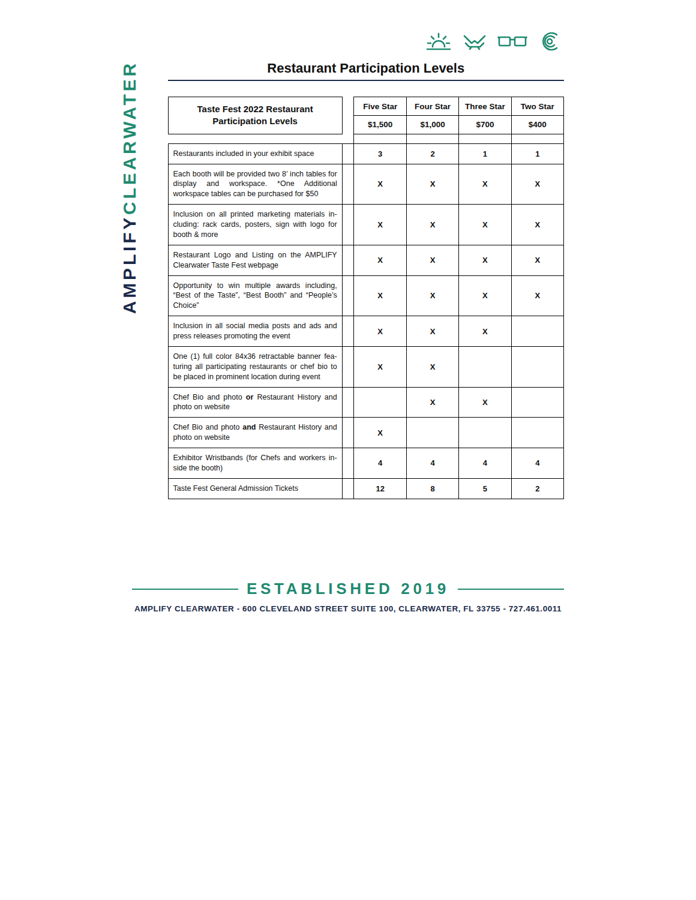AMPLIFY CLEARWATER
Restaurant Participation Levels
| Taste Fest 2022 Restaurant Participation Levels | | Five Star | Four Star | Three Star | Two Star |
| --- | --- | --- | --- | --- | --- |
| $1,500 | $1,000 | $700 | $400 |
| Restaurants included in your exhibit space | | 3 | 2 | 1 | 1 |
| Each booth will be provided two 8’ inch tables for display and workspace. *One Additional workspace tables can be purchased for $50 | | X | X | X | X |
| Inclusion on all printed marketing materials including: rack cards, posters, sign with logo for booth & more | | X | X | X | X |
| Restaurant Logo and Listing on the AMPLIFY Clearwater Taste Fest webpage | | X | X | X | X |
| Opportunity to win multiple awards including, “Best of the Taste”, “Best Booth” and “People’s Choice” | | X | X | X | X |
| Inclusion in all social media posts and ads and press releases promoting the event | | X | X | X | |
| One (1) full color 84x36 retractable banner featuring all participating restaurants or chef bio to be placed in prominent location during event | | X | X | | |
| Chef Bio and photo or Restaurant History and photo on website | | | X | X | |
| Chef Bio and photo and Restaurant History and photo on website | | X | | | |
| Exhibitor Wristbands (for Chefs and workers inside the booth) | | 4 | 4 | 4 | 4 |
| Taste Fest General Admission Tickets | | 12 | 8 | 5 | 2 |
ESTABLISHED 2019
AMPLIFY CLEARWATER - 600 CLEVELAND STREET SUITE 100, CLEARWATER, FL 33755 - 727.461.0011